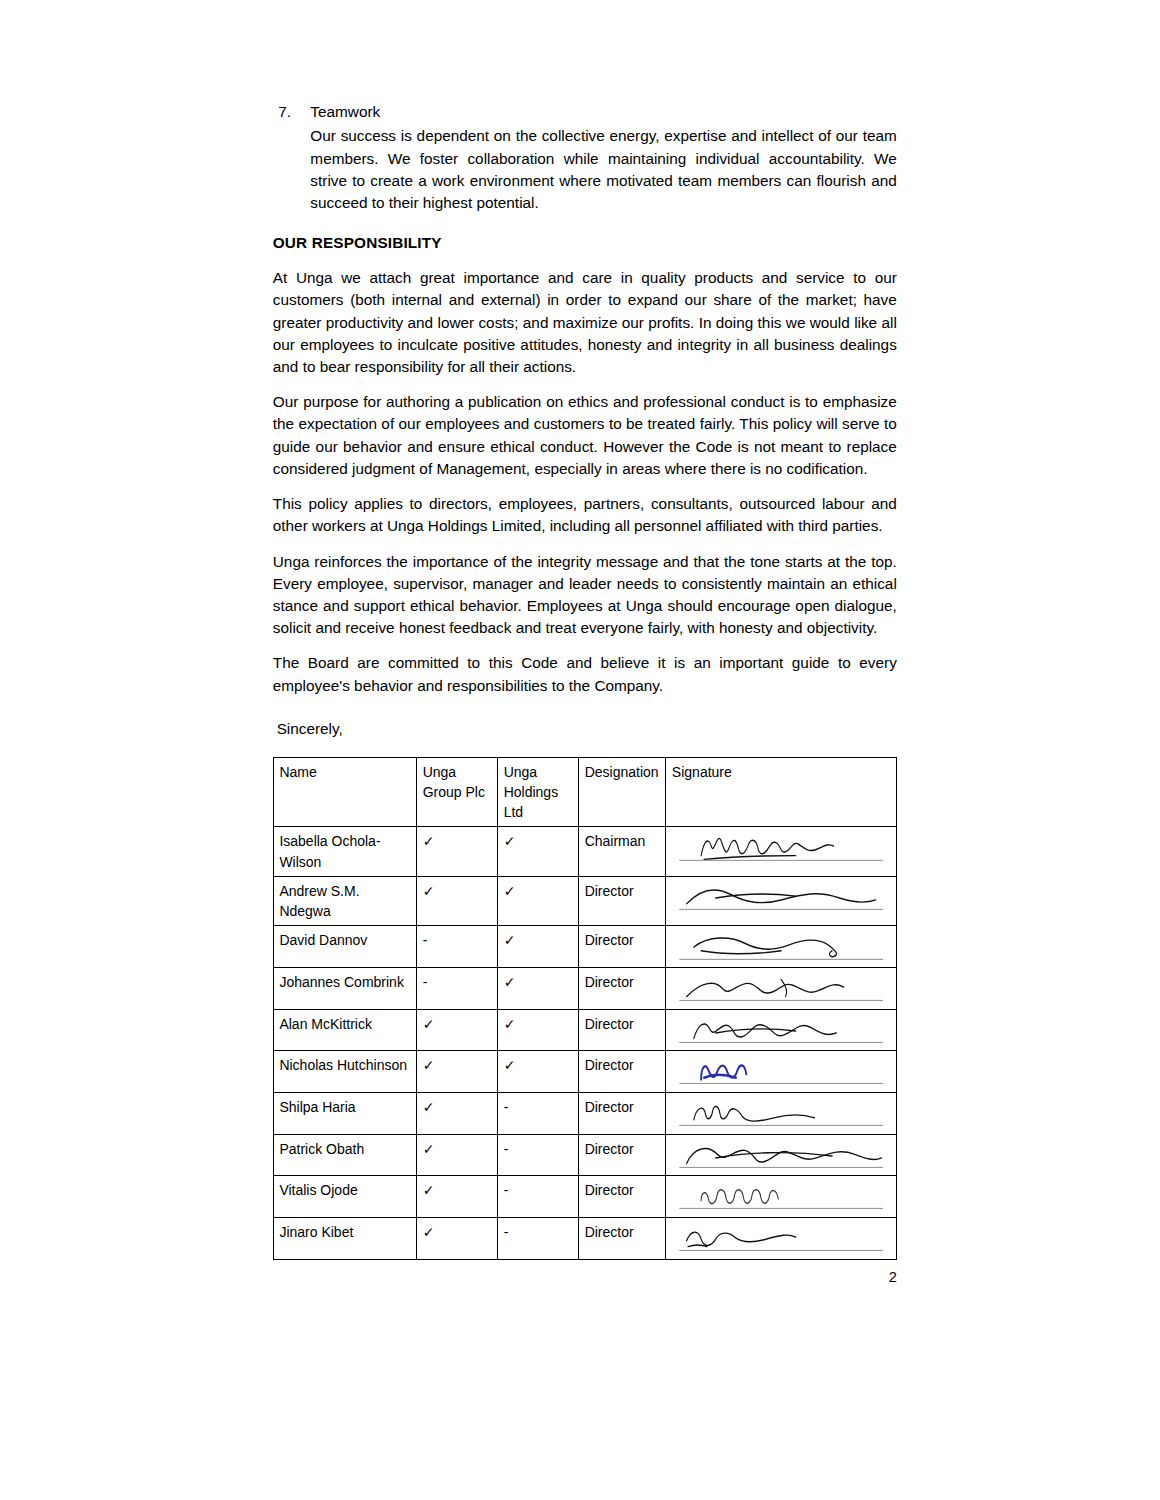7.
Teamwork
Our success is dependent on the collective energy, expertise and intellect of our team members. We foster collaboration while maintaining individual accountability. We strive to create a work environment where motivated team members can flourish and succeed to their highest potential.
OUR RESPONSIBILITY
At Unga we attach great importance and care in quality products and service to our customers (both internal and external) in order to expand our share of the market; have greater productivity and lower costs; and maximize our profits. In doing this we would like all our employees to inculcate positive attitudes, honesty and integrity in all business dealings and to bear responsibility for all their actions.
Our purpose for authoring a publication on ethics and professional conduct is to emphasize the expectation of our employees and customers to be treated fairly. This policy will serve to guide our behavior and ensure ethical conduct. However the Code is not meant to replace considered judgment of Management, especially in areas where there is no codification.
This policy applies to directors, employees, partners, consultants, outsourced labour and other workers at Unga Holdings Limited, including all personnel affiliated with third parties.
Unga reinforces the importance of the integrity message and that the tone starts at the top. Every employee, supervisor, manager and leader needs to consistently maintain an ethical stance and support ethical behavior. Employees at Unga should encourage open dialogue, solicit and receive honest feedback and treat everyone fairly, with honesty and objectivity.
The Board are committed to this Code and believe it is an important guide to every employee's behavior and responsibilities to the Company.
Sincerely,
| Name | Unga Group Plc | Unga Holdings Ltd | Designation | Signature |
| --- | --- | --- | --- | --- |
| Isabella Ochola-Wilson | ✓ | ✓ | Chairman | |
| Andrew S.M. Ndegwa | ✓ | ✓ | Director | |
| David Dannov | - | ✓ | Director | |
| Johannes Combrink | - | ✓ | Director | |
| Alan McKittrick | ✓ | ✓ | Director | |
| Nicholas Hutchinson | ✓ | ✓ | Director | |
| Shilpa Haria | ✓ | - | Director | |
| Patrick Obath | ✓ | - | Director | |
| Vitalis Ojode | ✓ | - | Director | |
| Jinaro Kibet | ✓ | - | Director | |
2